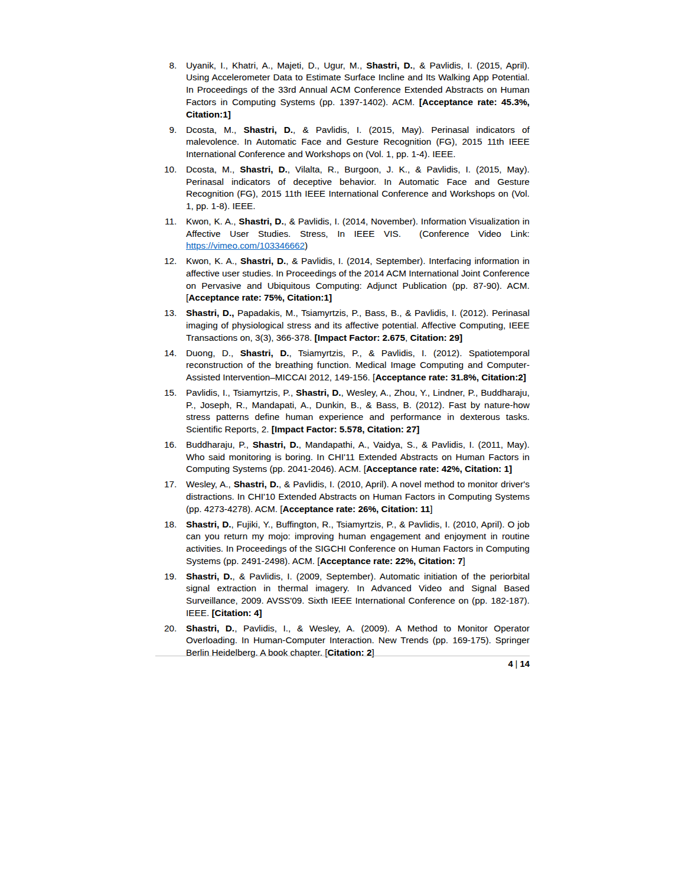Uyanik, I., Khatri, A., Majeti, D., Ugur, M., Shastri, D., & Pavlidis, I. (2015, April). Using Accelerometer Data to Estimate Surface Incline and Its Walking App Potential. In Proceedings of the 33rd Annual ACM Conference Extended Abstracts on Human Factors in Computing Systems (pp. 1397-1402). ACM. [Acceptance rate: 45.3%, Citation:1]
Dcosta, M., Shastri, D., & Pavlidis, I. (2015, May). Perinasal indicators of malevolence. In Automatic Face and Gesture Recognition (FG), 2015 11th IEEE International Conference and Workshops on (Vol. 1, pp. 1-4). IEEE.
Dcosta, M., Shastri, D., Vilalta, R., Burgoon, J. K., & Pavlidis, I. (2015, May). Perinasal indicators of deceptive behavior. In Automatic Face and Gesture Recognition (FG), 2015 11th IEEE International Conference and Workshops on (Vol. 1, pp. 1-8). IEEE.
Kwon, K. A., Shastri, D., & Pavlidis, I. (2014, November). Information Visualization in Affective User Studies. Stress, In IEEE VIS. (Conference Video Link: https://vimeo.com/103346662)
Kwon, K. A., Shastri, D., & Pavlidis, I. (2014, September). Interfacing information in affective user studies. In Proceedings of the 2014 ACM International Joint Conference on Pervasive and Ubiquitous Computing: Adjunct Publication (pp. 87-90). ACM. [Acceptance rate: 75%, Citation:1]
Shastri, D., Papadakis, M., Tsiamyrtzis, P., Bass, B., & Pavlidis, I. (2012). Perinasal imaging of physiological stress and its affective potential. Affective Computing, IEEE Transactions on, 3(3), 366-378. [Impact Factor: 2.675, Citation: 29]
Duong, D., Shastri, D., Tsiamyrtzis, P., & Pavlidis, I. (2012). Spatiotemporal reconstruction of the breathing function. Medical Image Computing and Computer-Assisted Intervention–MICCAI 2012, 149-156. [Acceptance rate: 31.8%, Citation:2]
Pavlidis, I., Tsiamyrtzis, P., Shastri, D., Wesley, A., Zhou, Y., Lindner, P., Buddharaju, P., Joseph, R., Mandapati, A., Dunkin, B., & Bass, B. (2012). Fast by nature-how stress patterns define human experience and performance in dexterous tasks. Scientific Reports, 2. [Impact Factor: 5.578, Citation: 27]
Buddharaju, P., Shastri, D., Mandapathi, A., Vaidya, S., & Pavlidis, I. (2011, May). Who said monitoring is boring. In CHI'11 Extended Abstracts on Human Factors in Computing Systems (pp. 2041-2046). ACM. [Acceptance rate: 42%, Citation: 1]
Wesley, A., Shastri, D., & Pavlidis, I. (2010, April). A novel method to monitor driver's distractions. In CHI'10 Extended Abstracts on Human Factors in Computing Systems (pp. 4273-4278). ACM. [Acceptance rate: 26%, Citation: 11]
Shastri, D., Fujiki, Y., Buffington, R., Tsiamyrtzis, P., & Pavlidis, I. (2010, April). O job can you return my mojo: improving human engagement and enjoyment in routine activities. In Proceedings of the SIGCHI Conference on Human Factors in Computing Systems (pp. 2491-2498). ACM. [Acceptance rate: 22%, Citation: 7]
Shastri, D., & Pavlidis, I. (2009, September). Automatic initiation of the periorbital signal extraction in thermal imagery. In Advanced Video and Signal Based Surveillance, 2009. AVSS'09. Sixth IEEE International Conference on (pp. 182-187). IEEE. [Citation: 4]
Shastri, D., Pavlidis, I., & Wesley, A. (2009). A Method to Monitor Operator Overloading. In Human-Computer Interaction. New Trends (pp. 169-175). Springer Berlin Heidelberg. A book chapter. [Citation: 2]
4 | 14